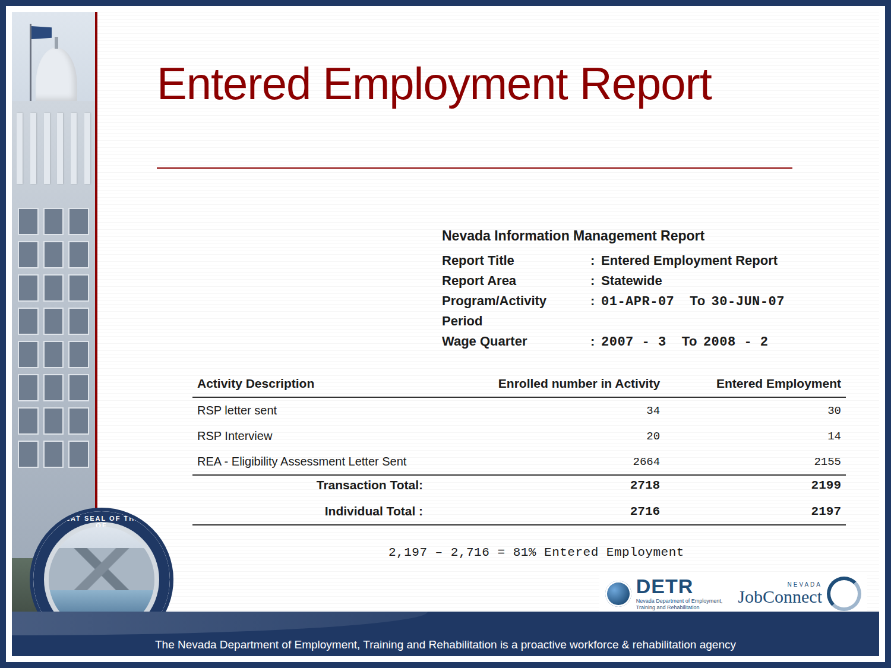Entered Employment Report
Nevada Information Management Report
Report Title
:
Entered Employment Report
Report Area
:
Statewide
Program/Activity Period
:
01-APR-07To30-JUN-07
Wage Quarter
:
2007 - 3To2008 - 2
| Activity Description | Enrolled number in Activity | Entered Employment |
| --- | --- | --- |
| RSP letter sent | 34 | 30 |
| RSP Interview | 20 | 14 |
| REA - Eligibility Assessment Letter Sent | 2664 | 2155 |
| Transaction Total: | 2718 | 2199 |
| Individual Total : | 2716 | 2197 |
2,197 – 2,716 = 81% Entered Employment
DETR
Nevada Department of Employment,
Training and Rehabilitation
NEVADA
JobConnect
THE GREAT SEAL OF THE STATE OF
ALL FOR OUR COUNTRY
NEVADA
The Nevada Department of Employment, Training and Rehabilitation is a proactive workforce & rehabilitation agency